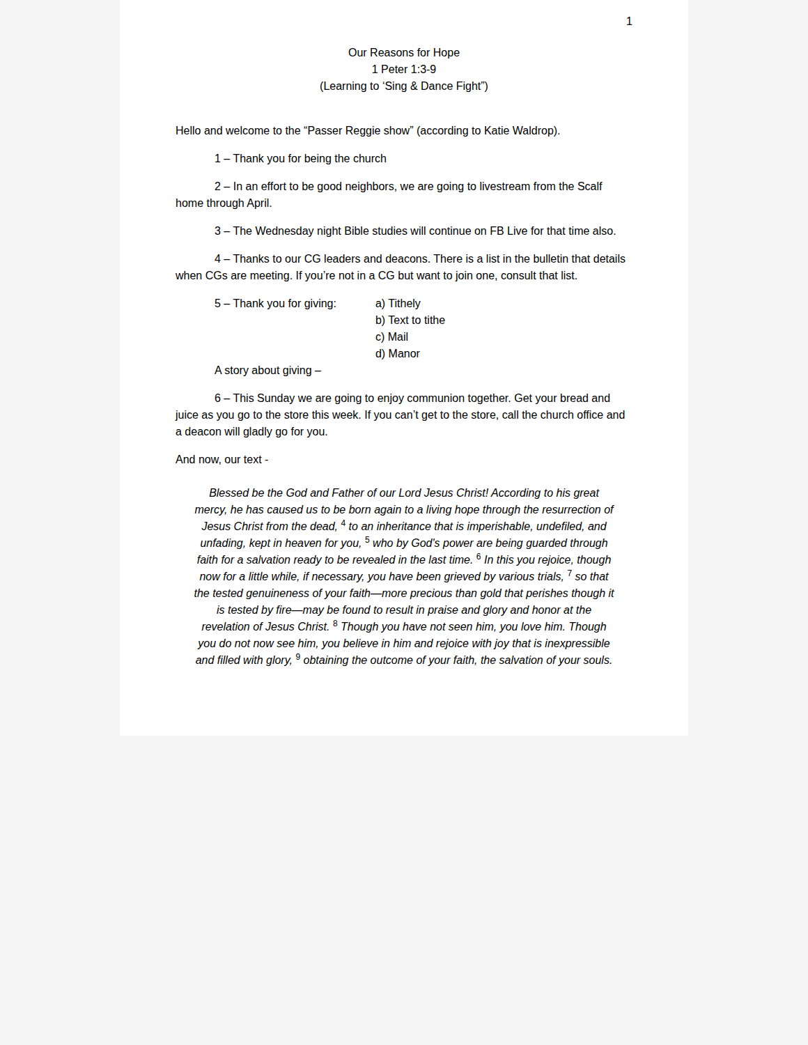1
Our Reasons for Hope
1 Peter 1:3-9
(Learning to ‘Sing & Dance Fight”)
Hello and welcome to the “Passer Reggie show” (according to Katie Waldrop).
1 – Thank you for being the church
2 – In an effort to be good neighbors, we are going to livestream from the Scalf home through April.
3 – The Wednesday night Bible studies will continue on FB Live for that time also.
4 – Thanks to our CG leaders and deacons. There is a list in the bulletin that details when CGs are meeting. If you’re not in a CG but want to join one, consult that list.
5 – Thank you for giving:
a) Tithely
b) Text to tithe
c) Mail
d) Manor
A story about giving –
6 – This Sunday we are going to enjoy communion together. Get your bread and juice as you go to the store this week. If you can’t get to the store, call the church office and a deacon will gladly go for you.
And now, our text -
Blessed be the God and Father of our Lord Jesus Christ! According to his great mercy, he has caused us to be born again to a living hope through the resurrection of Jesus Christ from the dead, 4 to an inheritance that is imperishable, undefiled, and unfading, kept in heaven for you, 5 who by God's power are being guarded through faith for a salvation ready to be revealed in the last time. 6 In this you rejoice, though now for a little while, if necessary, you have been grieved by various trials, 7 so that the tested genuineness of your faith—more precious than gold that perishes though it is tested by fire—may be found to result in praise and glory and honor at the revelation of Jesus Christ. 8 Though you have not seen him, you love him. Though you do not now see him, you believe in him and rejoice with joy that is inexpressible and filled with glory, 9 obtaining the outcome of your faith, the salvation of your souls.